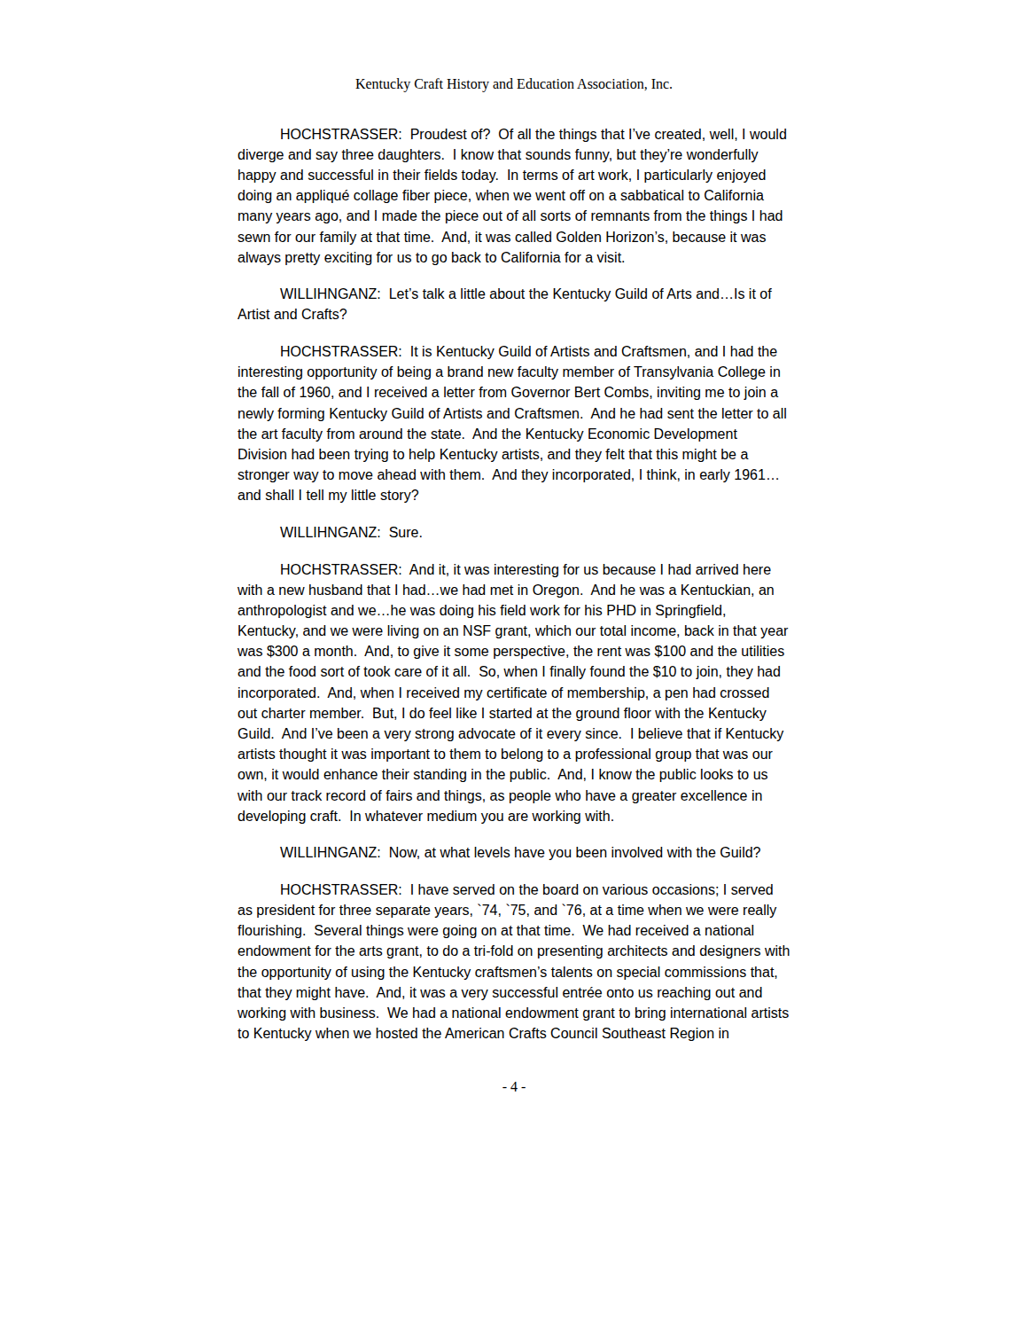Kentucky Craft History and Education Association, Inc.
HOCHSTRASSER: Proudest of? Of all the things that I’ve created, well, I would diverge and say three daughters. I know that sounds funny, but they’re wonderfully happy and successful in their fields today. In terms of art work, I particularly enjoyed doing an appliqué collage fiber piece, when we went off on a sabbatical to California many years ago, and I made the piece out of all sorts of remnants from the things I had sewn for our family at that time. And, it was called Golden Horizon’s, because it was always pretty exciting for us to go back to California for a visit.
WILLIHNGANZ: Let’s talk a little about the Kentucky Guild of Arts and…Is it of Artist and Crafts?
HOCHSTRASSER: It is Kentucky Guild of Artists and Craftsmen, and I had the interesting opportunity of being a brand new faculty member of Transylvania College in the fall of 1960, and I received a letter from Governor Bert Combs, inviting me to join a newly forming Kentucky Guild of Artists and Craftsmen. And he had sent the letter to all the art faculty from around the state. And the Kentucky Economic Development Division had been trying to help Kentucky artists, and they felt that this might be a stronger way to move ahead with them. And they incorporated, I think, in early 1961…and shall I tell my little story?
WILLIHNGANZ: Sure.
HOCHSTRASSER: And it, it was interesting for us because I had arrived here with a new husband that I had…we had met in Oregon. And he was a Kentuckian, an anthropologist and we…he was doing his field work for his PHD in Springfield, Kentucky, and we were living on an NSF grant, which our total income, back in that year was $300 a month. And, to give it some perspective, the rent was $100 and the utilities and the food sort of took care of it all. So, when I finally found the $10 to join, they had incorporated. And, when I received my certificate of membership, a pen had crossed out charter member. But, I do feel like I started at the ground floor with the Kentucky Guild. And I’ve been a very strong advocate of it every since. I believe that if Kentucky artists thought it was important to them to belong to a professional group that was our own, it would enhance their standing in the public. And, I know the public looks to us with our track record of fairs and things, as people who have a greater excellence in developing craft. In whatever medium you are working with.
WILLIHNGANZ: Now, at what levels have you been involved with the Guild?
HOCHSTRASSER: I have served on the board on various occasions; I served as president for three separate years, `74, `75, and `76, at a time when we were really flourishing. Several things were going on at that time. We had received a national endowment for the arts grant, to do a tri-fold on presenting architects and designers with the opportunity of using the Kentucky craftsmen’s talents on special commissions that, that they might have. And, it was a very successful entrée onto us reaching out and working with business. We had a national endowment grant to bring international artists to Kentucky when we hosted the American Crafts Council Southeast Region in
- 4 -